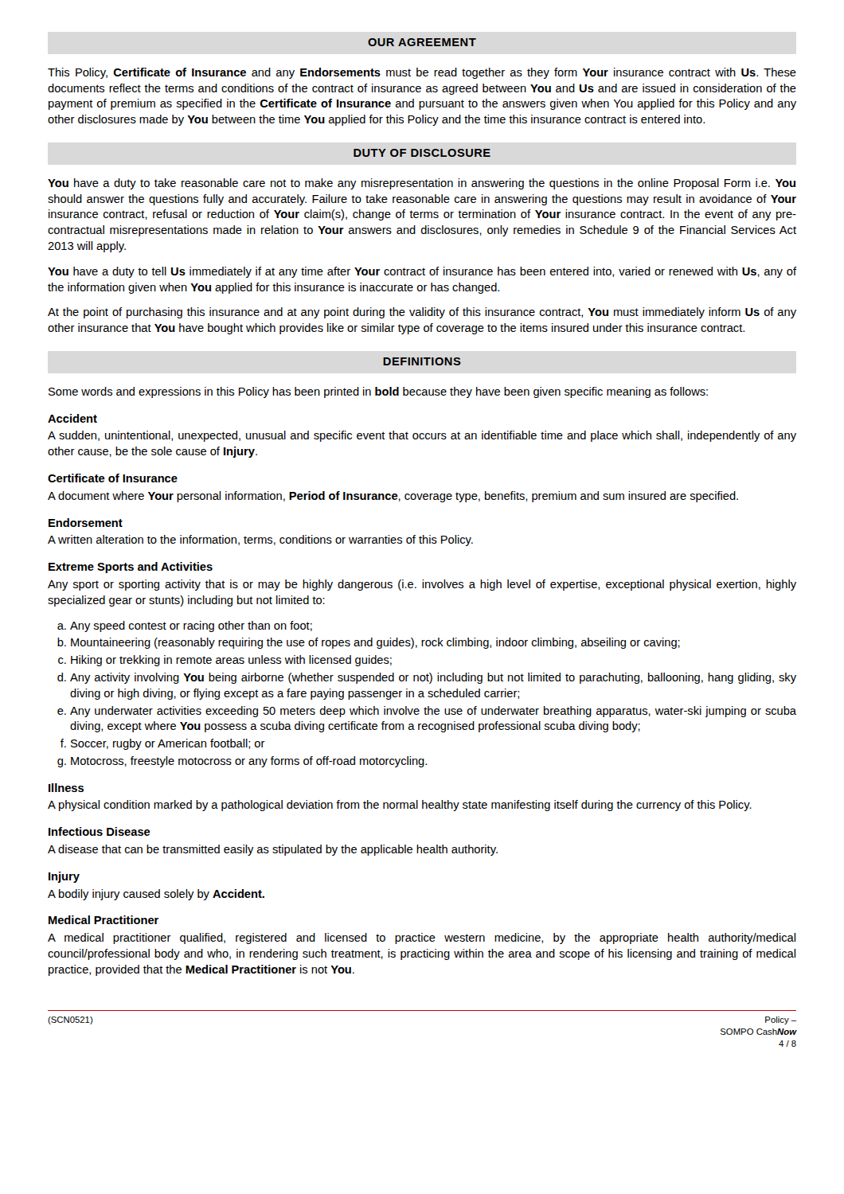OUR AGREEMENT
This Policy, Certificate of Insurance and any Endorsements must be read together as they form Your insurance contract with Us. These documents reflect the terms and conditions of the contract of insurance as agreed between You and Us and are issued in consideration of the payment of premium as specified in the Certificate of Insurance and pursuant to the answers given when You applied for this Policy and any other disclosures made by You between the time You applied for this Policy and the time this insurance contract is entered into.
DUTY OF DISCLOSURE
You have a duty to take reasonable care not to make any misrepresentation in answering the questions in the online Proposal Form i.e. You should answer the questions fully and accurately. Failure to take reasonable care in answering the questions may result in avoidance of Your insurance contract, refusal or reduction of Your claim(s), change of terms or termination of Your insurance contract. In the event of any pre-contractual misrepresentations made in relation to Your answers and disclosures, only remedies in Schedule 9 of the Financial Services Act 2013 will apply.
You have a duty to tell Us immediately if at any time after Your contract of insurance has been entered into, varied or renewed with Us, any of the information given when You applied for this insurance is inaccurate or has changed.
At the point of purchasing this insurance and at any point during the validity of this insurance contract, You must immediately inform Us of any other insurance that You have bought which provides like or similar type of coverage to the items insured under this insurance contract.
DEFINITIONS
Some words and expressions in this Policy has been printed in bold because they have been given specific meaning as follows:
Accident
A sudden, unintentional, unexpected, unusual and specific event that occurs at an identifiable time and place which shall, independently of any other cause, be the sole cause of Injury.
Certificate of Insurance
A document where Your personal information, Period of Insurance, coverage type, benefits, premium and sum insured are specified.
Endorsement
A written alteration to the information, terms, conditions or warranties of this Policy.
Extreme Sports and Activities
Any sport or sporting activity that is or may be highly dangerous (i.e. involves a high level of expertise, exceptional physical exertion, highly specialized gear or stunts) including but not limited to:
Any speed contest or racing other than on foot;
Mountaineering (reasonably requiring the use of ropes and guides), rock climbing, indoor climbing, abseiling or caving;
Hiking or trekking in remote areas unless with licensed guides;
Any activity involving You being airborne (whether suspended or not) including but not limited to parachuting, ballooning, hang gliding, sky diving or high diving, or flying except as a fare paying passenger in a scheduled carrier;
Any underwater activities exceeding 50 meters deep which involve the use of underwater breathing apparatus, water-ski jumping or scuba diving, except where You possess a scuba diving certificate from a recognised professional scuba diving body;
Soccer, rugby or American football; or
Motocross, freestyle motocross or any forms of off-road motorcycling.
Illness
A physical condition marked by a pathological deviation from the normal healthy state manifesting itself during the currency of this Policy.
Infectious Disease
A disease that can be transmitted easily as stipulated by the applicable health authority.
Injury
A bodily injury caused solely by Accident.
Medical Practitioner
A medical practitioner qualified, registered and licensed to practice western medicine, by the appropriate health authority/medical council/professional body and who, in rendering such treatment, is practicing within the area and scope of his licensing and training of medical practice, provided that the Medical Practitioner is not You.
(SCN0521)
Policy –
SOMPO CashNow
4 / 8